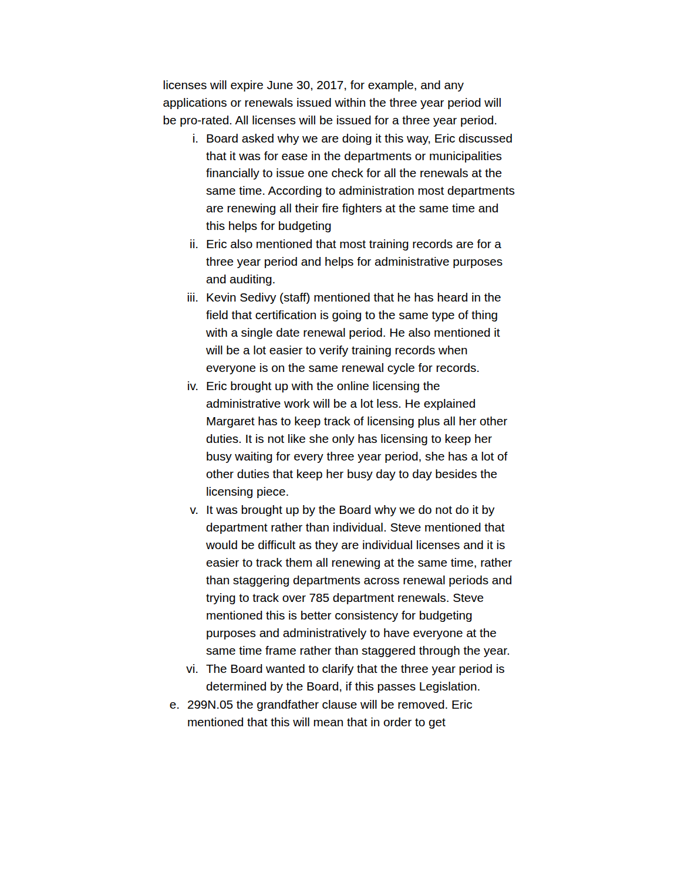licenses will expire June 30, 2017, for example, and any applications or renewals issued within the three year period will be pro-rated. All licenses will be issued for a three year period.
Board asked why we are doing it this way, Eric discussed that it was for ease in the departments or municipalities financially to issue one check for all the renewals at the same time. According to administration most departments are renewing all their fire fighters at the same time and this helps for budgeting
Eric also mentioned that most training records are for a three year period and helps for administrative purposes and auditing.
Kevin Sedivy (staff) mentioned that he has heard in the field that certification is going to the same type of thing with a single date renewal period. He also mentioned it will be a lot easier to verify training records when everyone is on the same renewal cycle for records.
Eric brought up with the online licensing the administrative work will be a lot less. He explained Margaret has to keep track of licensing plus all her other duties. It is not like she only has licensing to keep her busy waiting for every three year period, she has a lot of other duties that keep her busy day to day besides the licensing piece.
It was brought up by the Board why we do not do it by department rather than individual. Steve mentioned that would be difficult as they are individual licenses and it is easier to track them all renewing at the same time, rather than staggering departments across renewal periods and trying to track over 785 department renewals. Steve mentioned this is better consistency for budgeting purposes and administratively to have everyone at the same time frame rather than staggered through the year.
The Board wanted to clarify that the three year period is determined by the Board, if this passes Legislation.
299N.05 the grandfather clause will be removed. Eric mentioned that this will mean that in order to get